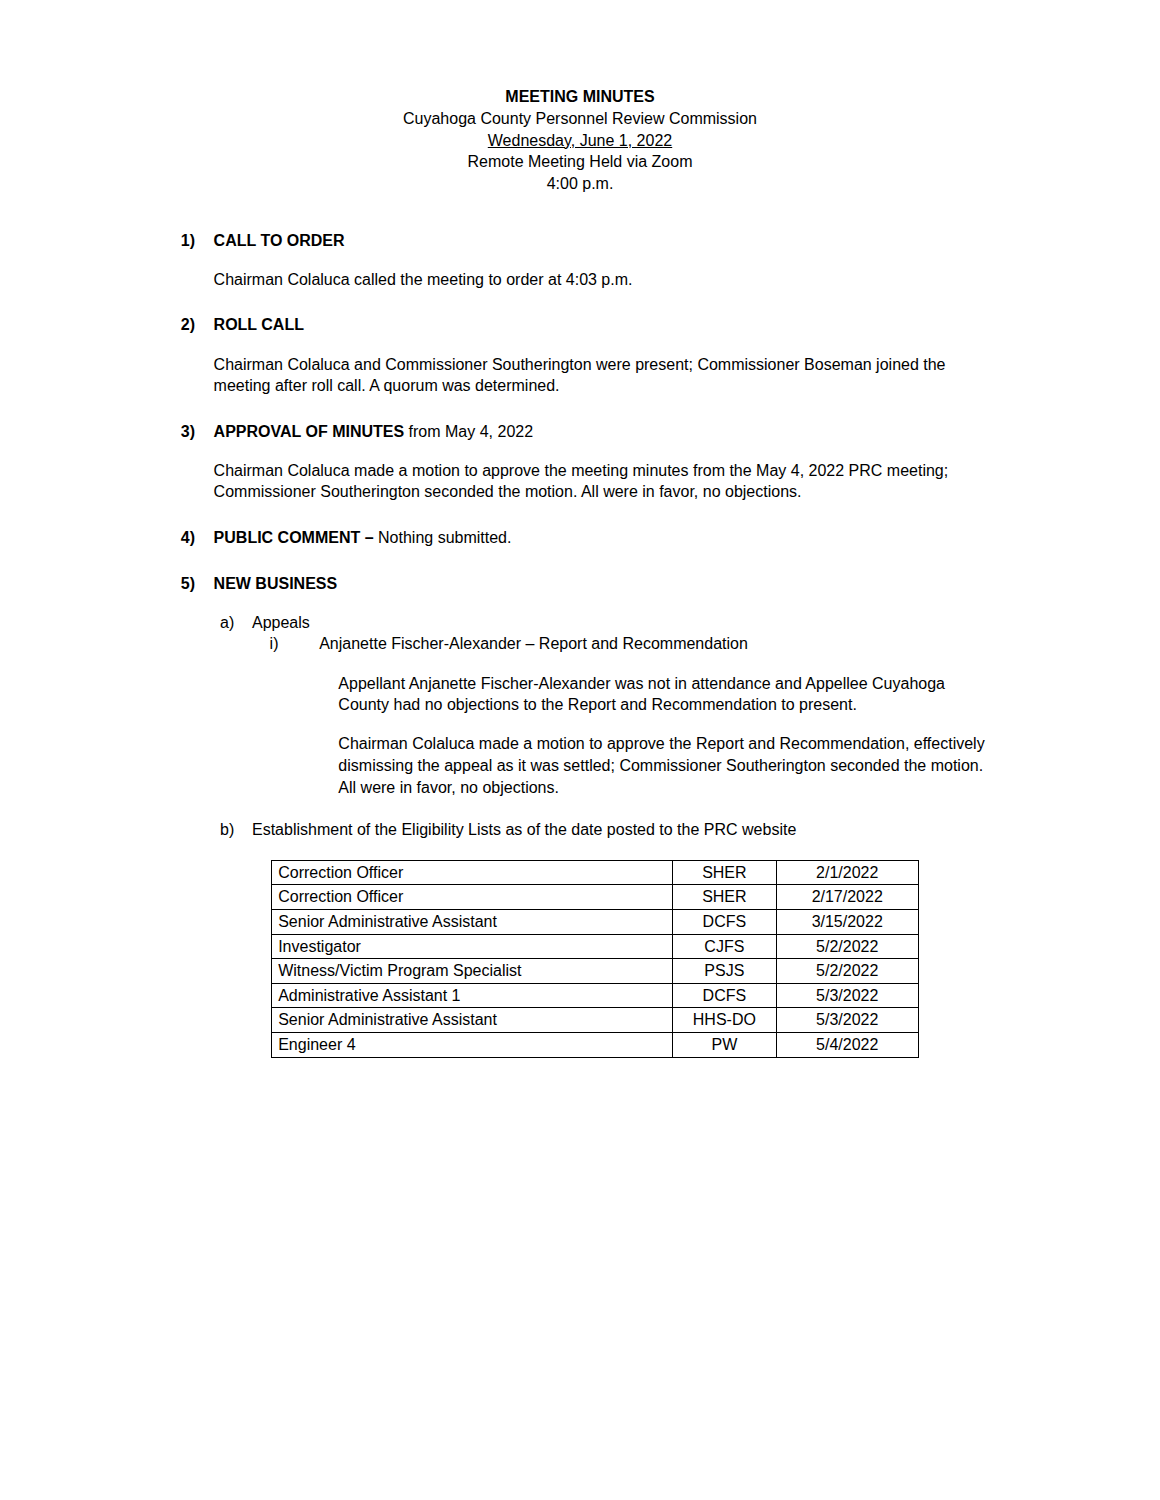MEETING MINUTES Cuyahoga County Personnel Review Commission Wednesday, June 1, 2022 Remote Meeting Held via Zoom 4:00 p.m.
Call to Order
Chairman Colaluca called the meeting to order at 4:03 p.m.
Roll Call
Chairman Colaluca and Commissioner Southerington were present; Commissioner Boseman joined the meeting after roll call. A quorum was determined.
Approval of Minutes from May 4, 2022
Chairman Colaluca made a motion to approve the meeting minutes from the May 4, 2022 PRC meeting; Commissioner Southerington seconded the motion. All were in favor, no objections.
Public Comment – Nothing submitted.
New Business
Appeals
Anjanette Fischer-Alexander – Report and Recommendation
Appellant Anjanette Fischer-Alexander was not in attendance and Appellee Cuyahoga County had no objections to the Report and Recommendation to present.
Chairman Colaluca made a motion to approve the Report and Recommendation, effectively dismissing the appeal as it was settled; Commissioner Southerington seconded the motion. All were in favor, no objections.
Establishment of the Eligibility Lists as of the date posted to the PRC website
| Correction Officer | SHER | 2/1/2022 |
| Correction Officer | SHER | 2/17/2022 |
| Senior Administrative Assistant | DCFS | 3/15/2022 |
| Investigator | CJFS | 5/2/2022 |
| Witness/Victim Program Specialist | PSJS | 5/2/2022 |
| Administrative Assistant 1 | DCFS | 5/3/2022 |
| Senior Administrative Assistant | HHS-DO | 5/3/2022 |
| Engineer 4 | PW | 5/4/2022 |